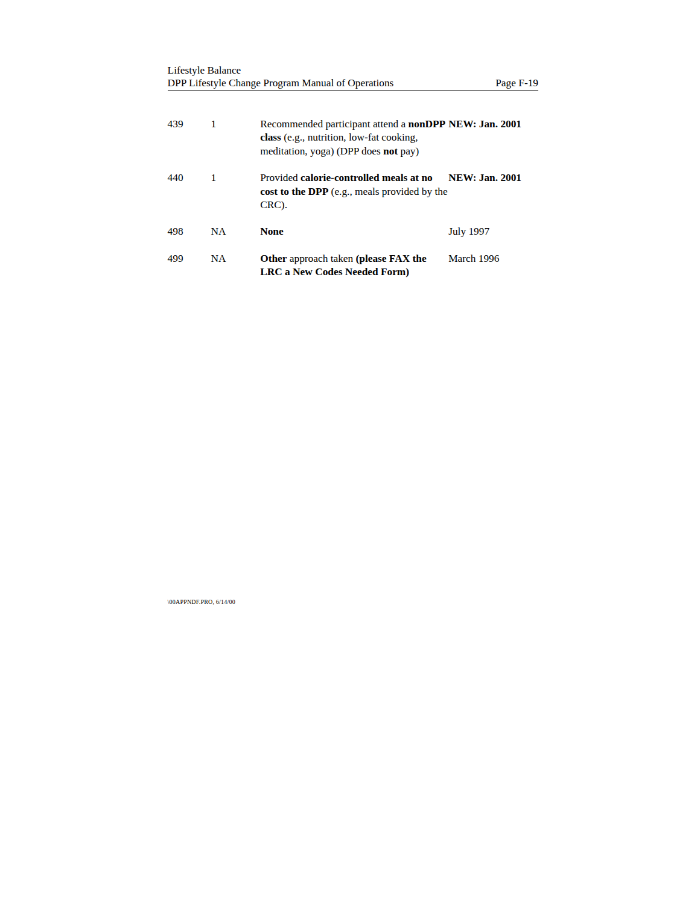Lifestyle Balance
DPP Lifestyle Change Program Manual of Operations Page F-19
| 439 | 1 | Recommended participant attend a nonDPP class (e.g., nutrition, low-fat cooking, meditation, yoga) (DPP does not pay) | NEW: Jan. 2001 |
| 440 | 1 | Provided calorie-controlled meals at no cost to the DPP (e.g., meals provided by the CRC). | NEW: Jan. 2001 |
| 498 | NA | None | July 1997 |
| 499 | NA | Other approach taken (please FAX the LRC a New Codes Needed Form) | March 1996 |
\00APPNDF.PRO, 6/14/00